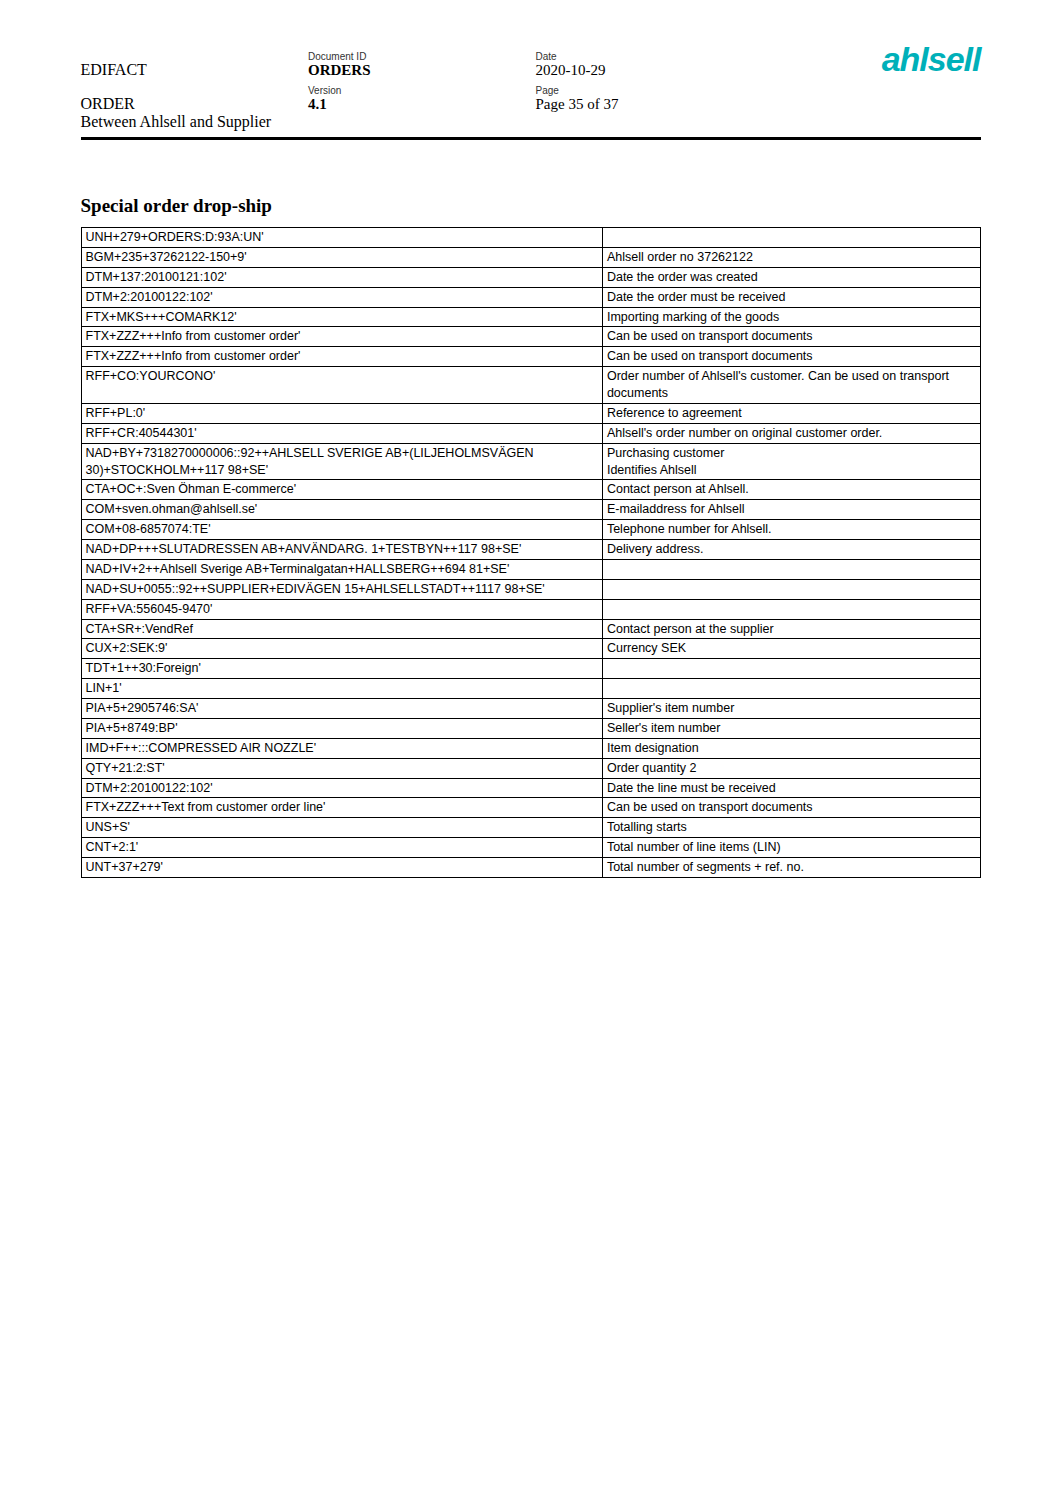EDIFACT
Document ID
ORDERS
Date
2020-10-29
ahlsell
ORDER
Version
4.1
Page
Page 35 of 37
Between Ahlsell and Supplier
Special order drop-ship
| UNH+279+ORDERS:D:93A:UN' | |
| BGM+235+37262122-150+9' | Ahlsell order no 37262122 |
| DTM+137:20100121:102' | Date the order was created |
| DTM+2:20100122:102' | Date the order must be received |
| FTX+MKS+++COMARK12' | Importing marking of the goods |
| FTX+ZZZ+++Info from customer order' | Can be used on transport documents |
| FTX+ZZZ+++Info from customer order' | Can be used on transport documents |
| RFF+CO:YOURCONO' | Order number of Ahlsell's customer. Can be used on transport documents |
| RFF+PL:0' | Reference to agreement |
| RFF+CR:40544301' | Ahlsell's order number on original customer order. |
| NAD+BY+7318270000006::92++AHLSELL SVERIGE AB+(LILJEHOLMSVÄGEN 30)+STOCKHOLM++117 98+SE' | Purchasing customer Identifies Ahlsell |
| CTA+OC+:Sven Öhman E-commerce' | Contact person at Ahlsell. |
| COM+sven.ohman@ahlsell.se' | E-mailaddress for Ahlsell |
| COM+08-6857074:TE' | Telephone number for Ahlsell. |
| NAD+DP+++SLUTADRESSEN AB+ANVÄNDARG. 1+TESTBYN++117 98+SE' | Delivery address. |
| NAD+IV+2++Ahlsell Sverige AB+Terminalgatan+HALLSBERG++694 81+SE' | |
| NAD+SU+0055::92++SUPPLIER+EDIVÄGEN 15+AHLSELLSTADT++1117 98+SE' | |
| RFF+VA:556045-9470' | |
| CTA+SR+:VendRef | Contact person at the supplier |
| CUX+2:SEK:9' | Currency SEK |
| TDT+1++30:Foreign' | |
| LIN+1' | |
| PIA+5+2905746:SA' | Supplier's item number |
| PIA+5+8749:BP' | Seller's item number |
| IMD+F++:::COMPRESSED AIR NOZZLE' | Item designation |
| QTY+21:2:ST' | Order quantity 2 |
| DTM+2:20100122:102' | Date the line must be received |
| FTX+ZZZ+++Text from customer order line' | Can be used on transport documents |
| UNS+S' | Totalling starts |
| CNT+2:1' | Total number of line items (LIN) |
| UNT+37+279' | Total number of segments + ref. no. |